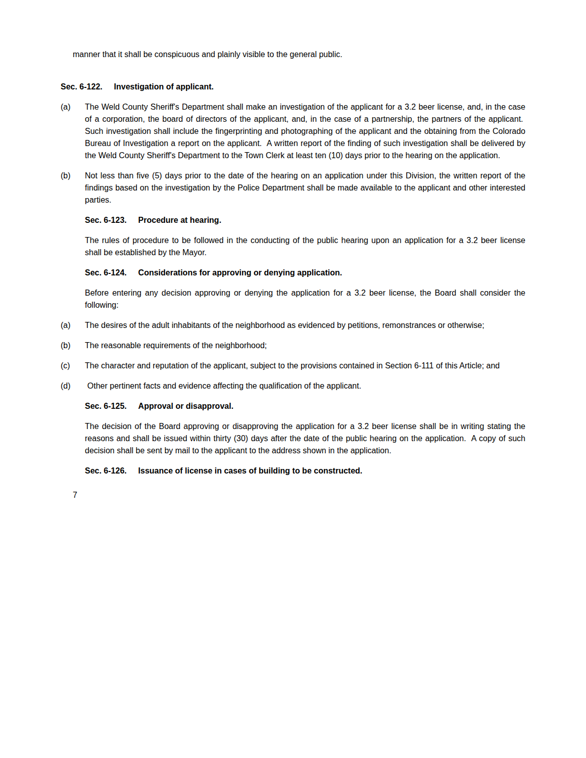manner that it shall be conspicuous and plainly visible to the general public.
Sec. 6-122. Investigation of applicant.
(a)
The Weld County Sheriff's Department shall make an investigation of the applicant for a 3.2 beer license, and, in the case of a corporation, the board of directors of the applicant, and, in the case of a partnership, the partners of the applicant. Such investigation shall include the fingerprinting and photographing of the applicant and the obtaining from the Colorado Bureau of Investigation a report on the applicant. A written report of the finding of such investigation shall be delivered by the Weld County Sheriff's Department to the Town Clerk at least ten (10) days prior to the hearing on the application.
(b)
Not less than five (5) days prior to the date of the hearing on an application under this Division, the written report of the findings based on the investigation by the Police Department shall be made available to the applicant and other interested parties.
Sec. 6-123. Procedure at hearing.
The rules of procedure to be followed in the conducting of the public hearing upon an application for a 3.2 beer license shall be established by the Mayor.
Sec. 6-124. Considerations for approving or denying application.
Before entering any decision approving or denying the application for a 3.2 beer license, the Board shall consider the following:
(a)
The desires of the adult inhabitants of the neighborhood as evidenced by petitions, remonstrances or otherwise;
(b)
The reasonable requirements of the neighborhood;
(c)
The character and reputation of the applicant, subject to the provisions contained in Section 6-111 of this Article; and
(d)
Other pertinent facts and evidence affecting the qualification of the applicant.
Sec. 6-125. Approval or disapproval.
The decision of the Board approving or disapproving the application for a 3.2 beer license shall be in writing stating the reasons and shall be issued within thirty (30) days after the date of the public hearing on the application. A copy of such decision shall be sent by mail to the applicant to the address shown in the application.
Sec. 6-126. Issuance of license in cases of building to be constructed.
7